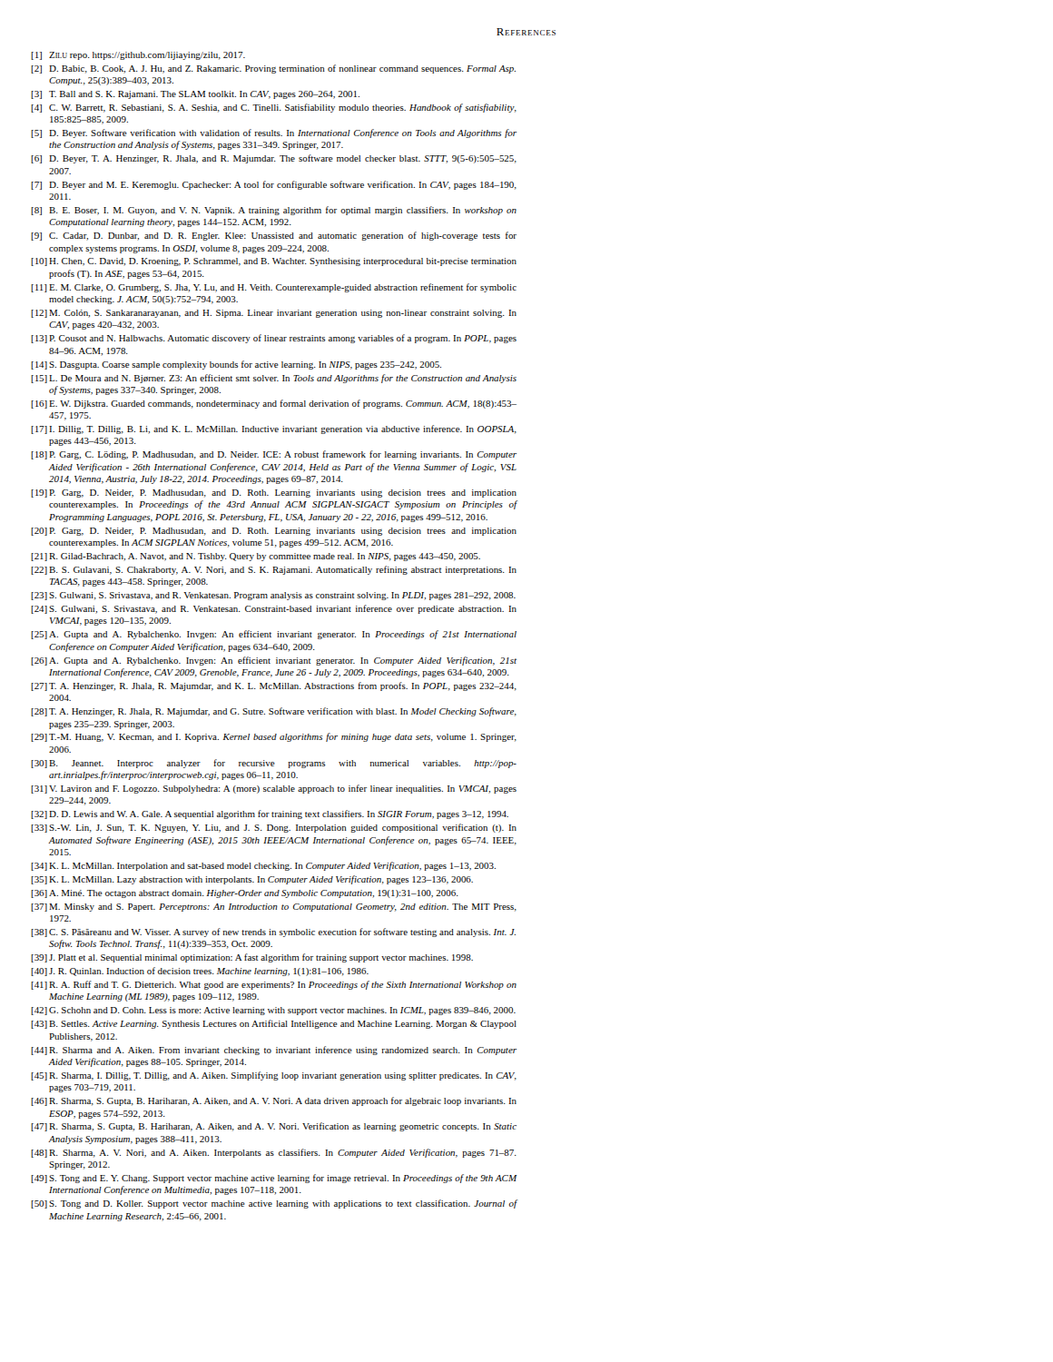References
[1] Zilu repo. https://github.com/lijiaying/zilu, 2017.
[2] D. Babic, B. Cook, A. J. Hu, and Z. Rakamaric. Proving termination of nonlinear command sequences. Formal Asp. Comput., 25(3):389–403, 2013.
[3] T. Ball and S. K. Rajamani. The SLAM toolkit. In CAV, pages 260–264, 2001.
[4] C. W. Barrett, R. Sebastiani, S. A. Seshia, and C. Tinelli. Satisfiability modulo theories. Handbook of satisfiability, 185:825–885, 2009.
[5] D. Beyer. Software verification with validation of results. In International Conference on Tools and Algorithms for the Construction and Analysis of Systems, pages 331–349. Springer, 2017.
[6] D. Beyer, T. A. Henzinger, R. Jhala, and R. Majumdar. The software model checker blast. STTT, 9(5-6):505–525, 2007.
[7] D. Beyer and M. E. Keremoglu. Cpachecker: A tool for configurable software verification. In CAV, pages 184–190, 2011.
[8] B. E. Boser, I. M. Guyon, and V. N. Vapnik. A training algorithm for optimal margin classifiers. In workshop on Computational learning theory, pages 144–152. ACM, 1992.
[9] C. Cadar, D. Dunbar, and D. R. Engler. Klee: Unassisted and automatic generation of high-coverage tests for complex systems programs. In OSDI, volume 8, pages 209–224, 2008.
[10] H. Chen, C. David, D. Kroening, P. Schrammel, and B. Wachter. Synthesising interprocedural bit-precise termination proofs (T). In ASE, pages 53–64, 2015.
[11] E. M. Clarke, O. Grumberg, S. Jha, Y. Lu, and H. Veith. Counterexample-guided abstraction refinement for symbolic model checking. J. ACM, 50(5):752–794, 2003.
[12] M. Colón, S. Sankaranarayanan, and H. Sipma. Linear invariant generation using non-linear constraint solving. In CAV, pages 420–432, 2003.
[13] P. Cousot and N. Halbwachs. Automatic discovery of linear restraints among variables of a program. In POPL, pages 84–96. ACM, 1978.
[14] S. Dasgupta. Coarse sample complexity bounds for active learning. In NIPS, pages 235–242, 2005.
[15] L. De Moura and N. Bjørner. Z3: An efficient smt solver. In Tools and Algorithms for the Construction and Analysis of Systems, pages 337–340. Springer, 2008.
[16] E. W. Dijkstra. Guarded commands, nondeterminacy and formal derivation of programs. Commun. ACM, 18(8):453–457, 1975.
[17] I. Dillig, T. Dillig, B. Li, and K. L. McMillan. Inductive invariant generation via abductive inference. In OOPSLA, pages 443–456, 2013.
[18] P. Garg, C. Löding, P. Madhusudan, and D. Neider. ICE: A robust framework for learning invariants. In Computer Aided Verification - 26th International Conference, CAV 2014, Held as Part of the Vienna Summer of Logic, VSL 2014, Vienna, Austria, July 18-22, 2014. Proceedings, pages 69–87, 2014.
[19] P. Garg, D. Neider, P. Madhusudan, and D. Roth. Learning invariants using decision trees and implication counterexamples. In Proceedings of the 43rd Annual ACM SIGPLAN-SIGACT Symposium on Principles of Programming Languages, POPL 2016, St. Petersburg, FL, USA, January 20 - 22, 2016, pages 499–512, 2016.
[20] P. Garg, D. Neider, P. Madhusudan, and D. Roth. Learning invariants using decision trees and implication counterexamples. In ACM SIGPLAN Notices, volume 51, pages 499–512. ACM, 2016.
[21] R. Gilad-Bachrach, A. Navot, and N. Tishby. Query by committee made real. In NIPS, pages 443–450, 2005.
[22] B. S. Gulavani, S. Chakraborty, A. V. Nori, and S. K. Rajamani. Automatically refining abstract interpretations. In TACAS, pages 443–458. Springer, 2008.
[23] S. Gulwani, S. Srivastava, and R. Venkatesan. Program analysis as constraint solving. In PLDI, pages 281–292, 2008.
[24] S. Gulwani, S. Srivastava, and R. Venkatesan. Constraint-based invariant inference over predicate abstraction. In VMCAI, pages 120–135, 2009.
[25] A. Gupta and A. Rybalchenko. Invgen: An efficient invariant generator. In Proceedings of 21st International Conference on Computer Aided Verification, pages 634–640, 2009.
[26] A. Gupta and A. Rybalchenko. Invgen: An efficient invariant generator. In Computer Aided Verification, 21st International Conference, CAV 2009, Grenoble, France, June 26 - July 2, 2009. Proceedings, pages 634–640, 2009.
[27] T. A. Henzinger, R. Jhala, R. Majumdar, and K. L. McMillan. Abstractions from proofs. In POPL, pages 232–244, 2004.
[28] T. A. Henzinger, R. Jhala, R. Majumdar, and G. Sutre. Software verification with blast. In Model Checking Software, pages 235–239. Springer, 2003.
[29] T.-M. Huang, V. Kecman, and I. Kopriva. Kernel based algorithms for mining huge data sets, volume 1. Springer, 2006.
[30] B. Jeannet. Interproc analyzer for recursive programs with numerical variables. http://pop-art.inrialpes.fr/interproc/interprocweb.cgi, pages 06–11, 2010.
[31] V. Laviron and F. Logozzo. Subpolyhedra: A (more) scalable approach to infer linear inequalities. In VMCAI, pages 229–244, 2009.
[32] D. D. Lewis and W. A. Gale. A sequential algorithm for training text classifiers. In SIGIR Forum, pages 3–12, 1994.
[33] S.-W. Lin, J. Sun, T. K. Nguyen, Y. Liu, and J. S. Dong. Interpolation guided compositional verification (t). In Automated Software Engineering (ASE), 2015 30th IEEE/ACM International Conference on, pages 65–74. IEEE, 2015.
[34] K. L. McMillan. Interpolation and sat-based model checking. In Computer Aided Verification, pages 1–13, 2003.
[35] K. L. McMillan. Lazy abstraction with interpolants. In Computer Aided Verification, pages 123–136, 2006.
[36] A. Miné. The octagon abstract domain. Higher-Order and Symbolic Computation, 19(1):31–100, 2006.
[37] M. Minsky and S. Papert. Perceptrons: An Introduction to Computational Geometry, 2nd edition. The MIT Press, 1972.
[38] C. S. Păsăreanu and W. Visser. A survey of new trends in symbolic execution for software testing and analysis. Int. J. Softw. Tools Technol. Transf., 11(4):339–353, Oct. 2009.
[39] J. Platt et al. Sequential minimal optimization: A fast algorithm for training support vector machines. 1998.
[40] J. R. Quinlan. Induction of decision trees. Machine learning, 1(1):81–106, 1986.
[41] R. A. Ruff and T. G. Dietterich. What good are experiments? In Proceedings of the Sixth International Workshop on Machine Learning (ML 1989), pages 109–112, 1989.
[42] G. Schohn and D. Cohn. Less is more: Active learning with support vector machines. In ICML, pages 839–846, 2000.
[43] B. Settles. Active Learning. Synthesis Lectures on Artificial Intelligence and Machine Learning. Morgan & Claypool Publishers, 2012.
[44] R. Sharma and A. Aiken. From invariant checking to invariant inference using randomized search. In Computer Aided Verification, pages 88–105. Springer, 2014.
[45] R. Sharma, I. Dillig, T. Dillig, and A. Aiken. Simplifying loop invariant generation using splitter predicates. In CAV, pages 703–719, 2011.
[46] R. Sharma, S. Gupta, B. Hariharan, A. Aiken, and A. V. Nori. A data driven approach for algebraic loop invariants. In ESOP, pages 574–592, 2013.
[47] R. Sharma, S. Gupta, B. Hariharan, A. Aiken, and A. V. Nori. Verification as learning geometric concepts. In Static Analysis Symposium, pages 388–411, 2013.
[48] R. Sharma, A. V. Nori, and A. Aiken. Interpolants as classifiers. In Computer Aided Verification, pages 71–87. Springer, 2012.
[49] S. Tong and E. Y. Chang. Support vector machine active learning for image retrieval. In Proceedings of the 9th ACM International Conference on Multimedia, pages 107–118, 2001.
[50] S. Tong and D. Koller. Support vector machine active learning with applications to text classification. Journal of Machine Learning Research, 2:45–66, 2001.